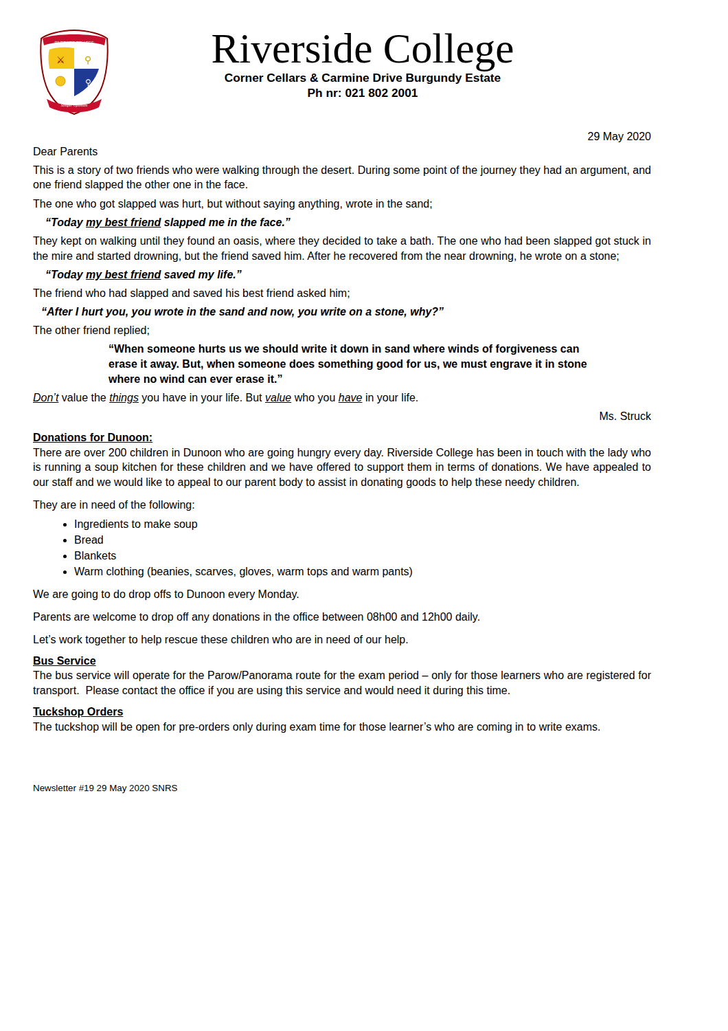RIVERSIDE COLLEGE ⚔ ⚲ ⚲ Semper Optimum
Riverside College
Corner Cellars & Carmine Drive Burgundy Estate
Ph nr: 021 802 2001
29 May 2020
Dear Parents
This is a story of two friends who were walking through the desert. During some point of the journey they had an argument, and one friend slapped the other one in the face.
The one who got slapped was hurt, but without saying anything, wrote in the sand;
“Today my best friend slapped me in the face.”
They kept on walking until they found an oasis, where they decided to take a bath. The one who had been slapped got stuck in the mire and started drowning, but the friend saved him. After he recovered from the near drowning, he wrote on a stone;
“Today my best friend saved my life.”
The friend who had slapped and saved his best friend asked him;
“After I hurt you, you wrote in the sand and now, you write on a stone, why?”
The other friend replied;
“When someone hurts us we should write it down in sand where winds of forgiveness can erase it away. But, when someone does something good for us, we must engrave it in stone where no wind can ever erase it.”
Don’t value the things you have in your life. But value who you have in your life.
Ms. Struck
Donations for Dunoon:
There are over 200 children in Dunoon who are going hungry every day. Riverside College has been in touch with the lady who is running a soup kitchen for these children and we have offered to support them in terms of donations. We have appealed to our staff and we would like to appeal to our parent body to assist in donating goods to help these needy children.
They are in need of the following:
Ingredients to make soup
Bread
Blankets
Warm clothing (beanies, scarves, gloves, warm tops and warm pants)
We are going to do drop offs to Dunoon every Monday.
Parents are welcome to drop off any donations in the office between 08h00 and 12h00 daily.
Let’s work together to help rescue these children who are in need of our help.
Bus Service
The bus service will operate for the Parow/Panorama route for the exam period – only for those learners who are registered for transport. Please contact the office if you are using this service and would need it during this time.
Tuckshop Orders
The tuckshop will be open for pre-orders only during exam time for those learner’s who are coming in to write exams.
Newsletter #19 29 May 2020 SNRS